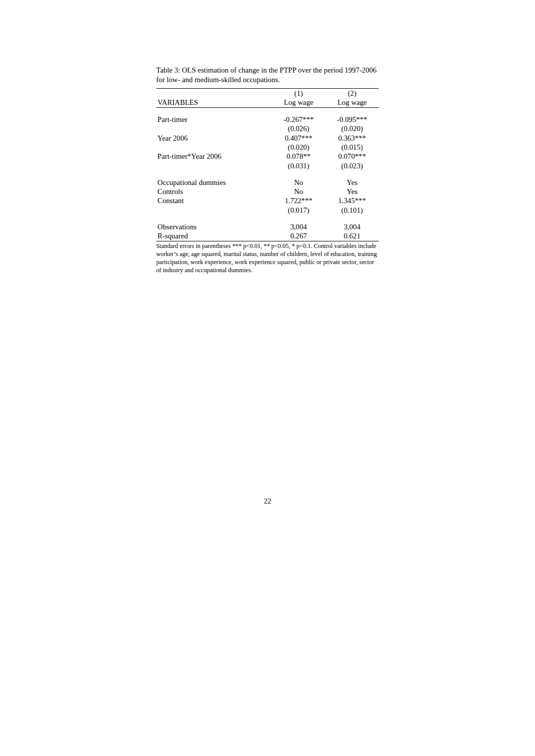Table 3: OLS estimation of change in the PTPP over the period 1997-2006 for low- and medium-skilled occupations.
| | (1) | (2) |
| VARIABLES | Log wage | Log wage |
| Part-timer | -0.267*** | -0.095*** |
| | (0.026) | (0.020) |
| Year 2006 | 0.407*** | 0.363*** |
| | (0.020) | (0.015) |
| Part-timer*Year 2006 | 0.078** | 0.070*** |
| | (0.031) | (0.023) |
| Occupational dummies | No | Yes |
| Controls | No | Yes |
| Constant | 1.722*** | 1.345*** |
| | (0.017) | (0.101) |
| Observations | 3,004 | 3,004 |
| R-squared | 0.267 | 0.621 |
Standard errors in parentheses *** p<0.01, ** p<0.05, * p<0.1. Control variables include worker’s age, age squared, marital status, number of children, level of education, training participation, work experience, work experience squared, public or private sector, sector of industry and occupational dummies.
22